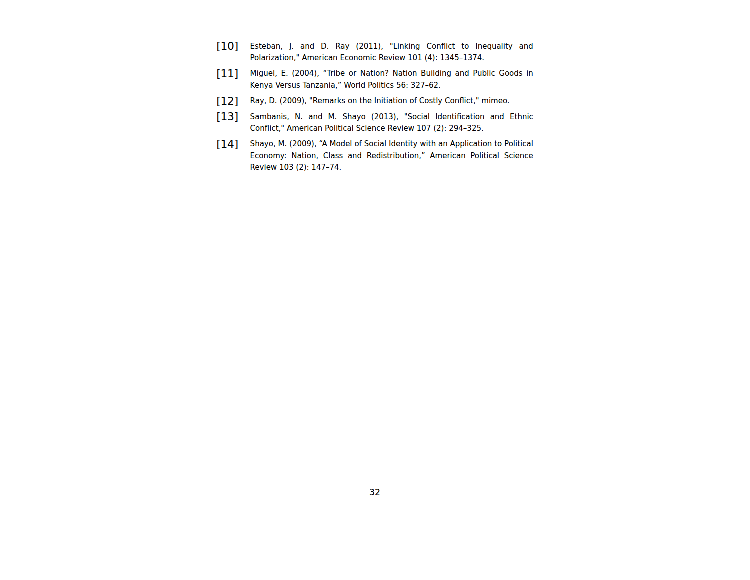[10] Esteban, J. and D. Ray (2011), "Linking Conflict to Inequality and Polarization," American Economic Review 101 (4): 1345–1374.
[11] Miguel, E. (2004), “Tribe or Nation? Nation Building and Public Goods in Kenya Versus Tanzania,” World Politics 56: 327–62.
[12] Ray, D. (2009), "Remarks on the Initiation of Costly Conflict," mimeo.
[13] Sambanis, N. and M. Shayo (2013), "Social Identification and Ethnic Conflict," American Political Science Review 107 (2): 294–325.
[14] Shayo, M. (2009), “A Model of Social Identity with an Application to Political Economy: Nation, Class and Redistribution,” American Political Science Review 103 (2): 147–74.
32